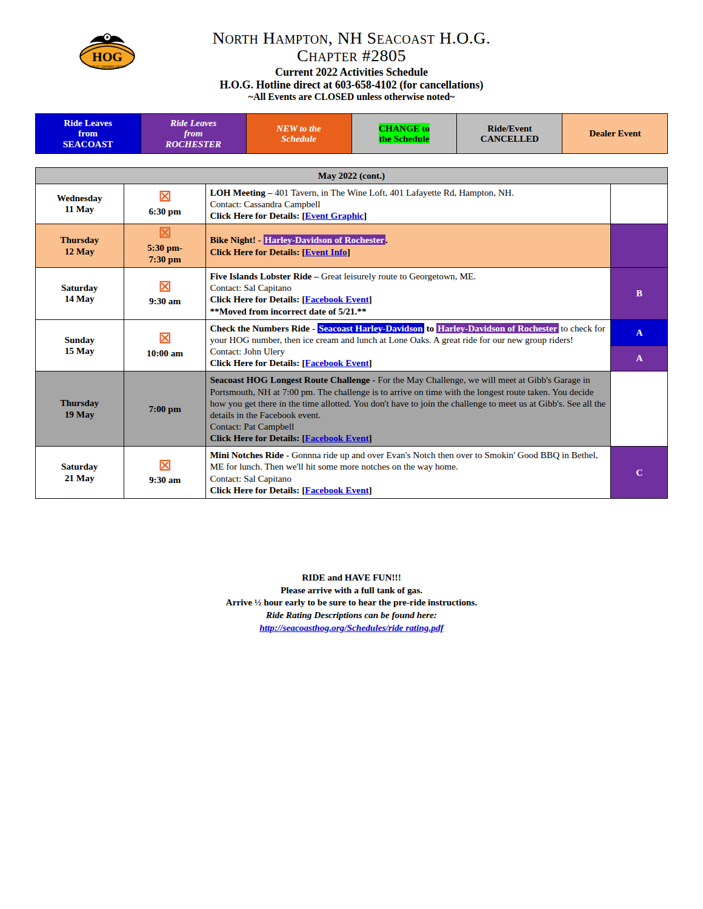HOG HARLEY OWNERS GROUP
North Hampton, NH Seacoast H.O.G. Chapter #2805
Current 2022 Activities Schedule
H.O.G. Hotline direct at 603-658-4102 (for cancellations)
~All Events are CLOSED unless otherwise noted~
| Ride Leaves from SEACOAST | Ride Leaves from ROCHESTER | NEW to the Schedule | CHANGE to the Schedule | Ride/Event CANCELLED | Dealer Event |
| May 2022 (cont.) |
| Wednesday 11 May | ☒ 6:30 pm | LOH Meeting – 401 Tavern, in The Wine Loft, 401 Lafayette Rd, Hampton, NH. Contact: Cassandra Campbell Click Here for Details: [ Event Graphic ] | |
| Thursday 12 May | ☒ 5:30 pm- 7:30 pm | Bike Night! - Harley-Davidson of Rochester . Click Here for Details: [ Event Info ] | |
| Saturday 14 May | ☒ 9:30 am | Five Islands Lobster Ride – Great leisurely route to Georgetown, ME. Contact: Sal Capitano Click Here for Details: [ Facebook Event ] **Moved from incorrect date of 5/21.** | B |
| Sunday 15 May | ☒ 10:00 am | Check the Numbers Ride - Seacoast Harley-Davidson to Harley-Davidson of Rochester to check for your HOG number, then ice cream and lunch at Lone Oaks. A great ride for our new group riders! Contact: John Ulery Click Here for Details: [ Facebook Event ] | A |
| A |
| Thursday 19 May | 7:00 pm | Seacoast HOG Longest Route Challenge - For the May Challenge, we will meet at Gibb's Garage in Portsmouth, NH at 7:00 pm. The challenge is to arrive on time with the longest route taken. You decide how you get there in the time allotted. You don't have to join the challenge to meet us at Gibb's. See all the details in the Facebook event. Contact: Pat Campbell Click Here for Details: [ Facebook Event ] | |
| Saturday 21 May | ☒ 9:30 am | Mini Notches Ride - Gonnna ride up and over Evan's Notch then over to Smokin' Good BBQ in Bethel, ME for lunch. Then we'll hit some more notches on the way home. Contact: Sal Capitano Click Here for Details: [ Facebook Event ] | C |
RIDE and HAVE FUN!!!
Please arrive with a full tank of gas.
Arrive ½ hour early to be sure to hear the pre-ride instructions.
Ride Rating Descriptions can be found here:
http://seacoasthog.org/Schedules/ride rating.pdf